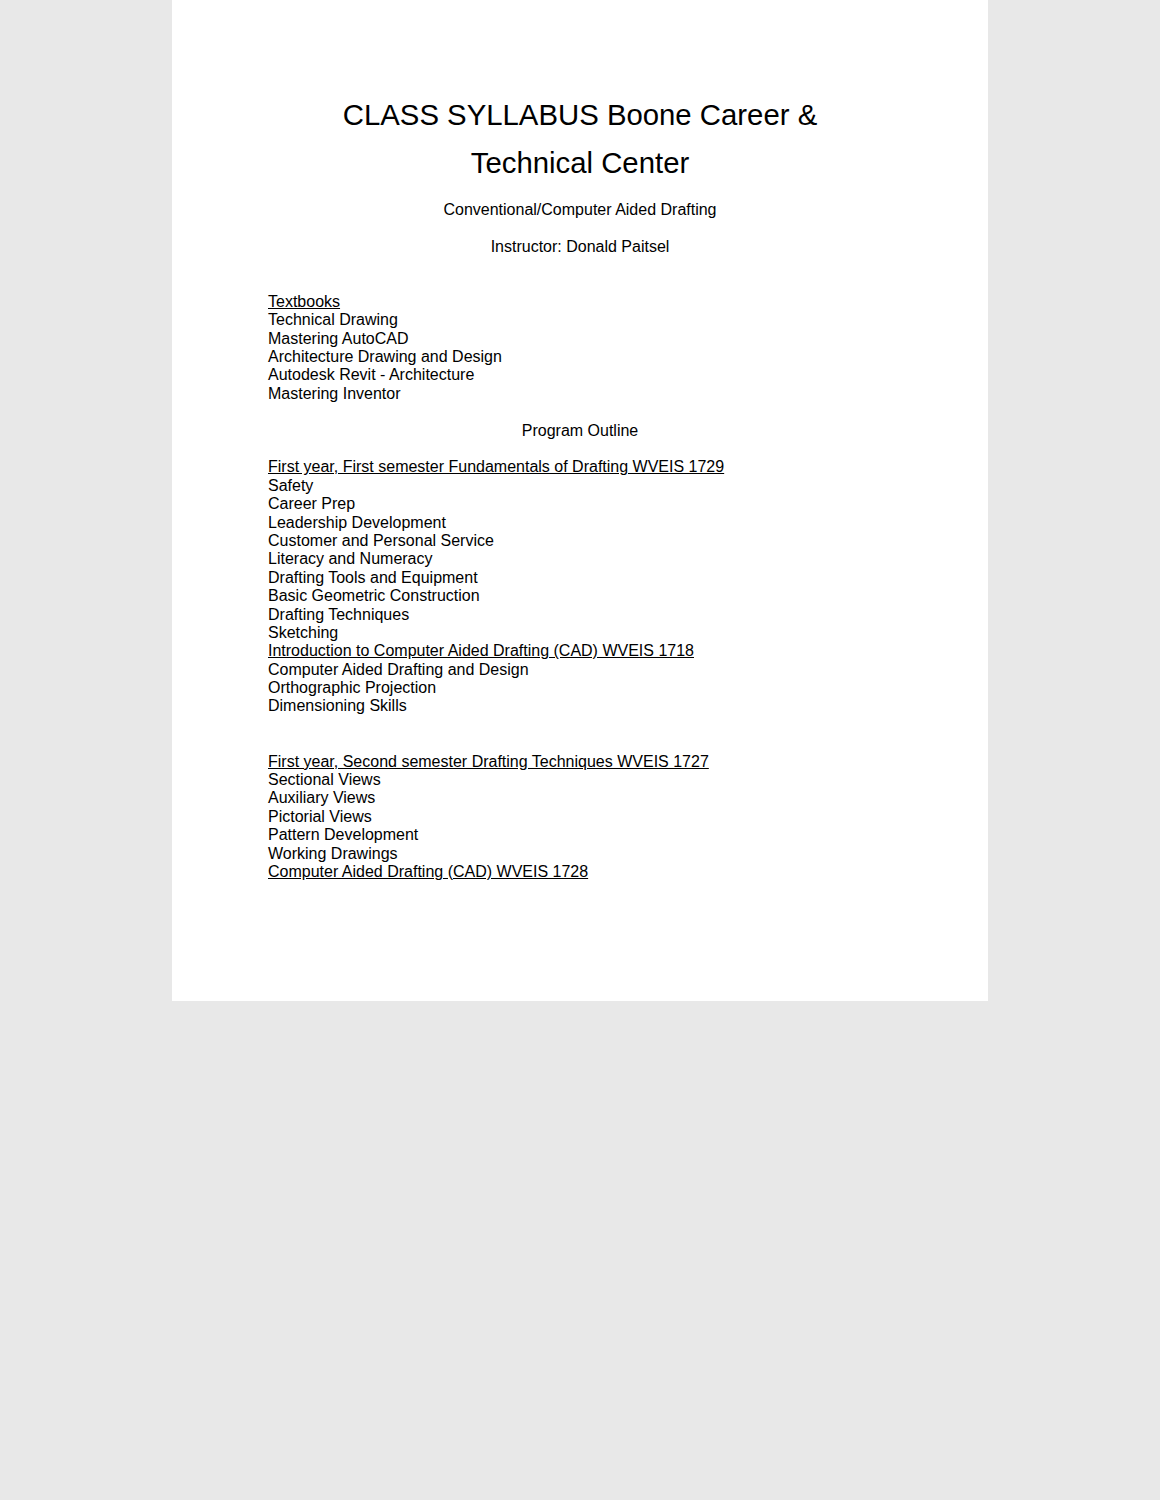CLASS SYLLABUS Boone Career &Technical Center
Conventional/Computer Aided Drafting
Instructor: Donald Paitsel
Textbooks
Technical Drawing
Mastering AutoCAD
Architecture Drawing and Design
Autodesk Revit - Architecture
Mastering Inventor
Program Outline
First year, First semester Fundamentals of Drafting WVEIS 1729
Safety
Career Prep
Leadership Development
Customer and Personal Service
Literacy and Numeracy
Drafting Tools and Equipment
Basic Geometric Construction
Drafting Techniques
Sketching
Introduction to Computer Aided Drafting (CAD) WVEIS 1718
Computer Aided Drafting and Design
Orthographic Projection
Dimensioning Skills
First year, Second semester Drafting Techniques WVEIS 1727
Sectional Views
Auxiliary Views
Pictorial Views
Pattern Development
Working Drawings
Computer Aided Drafting (CAD) WVEIS 1728